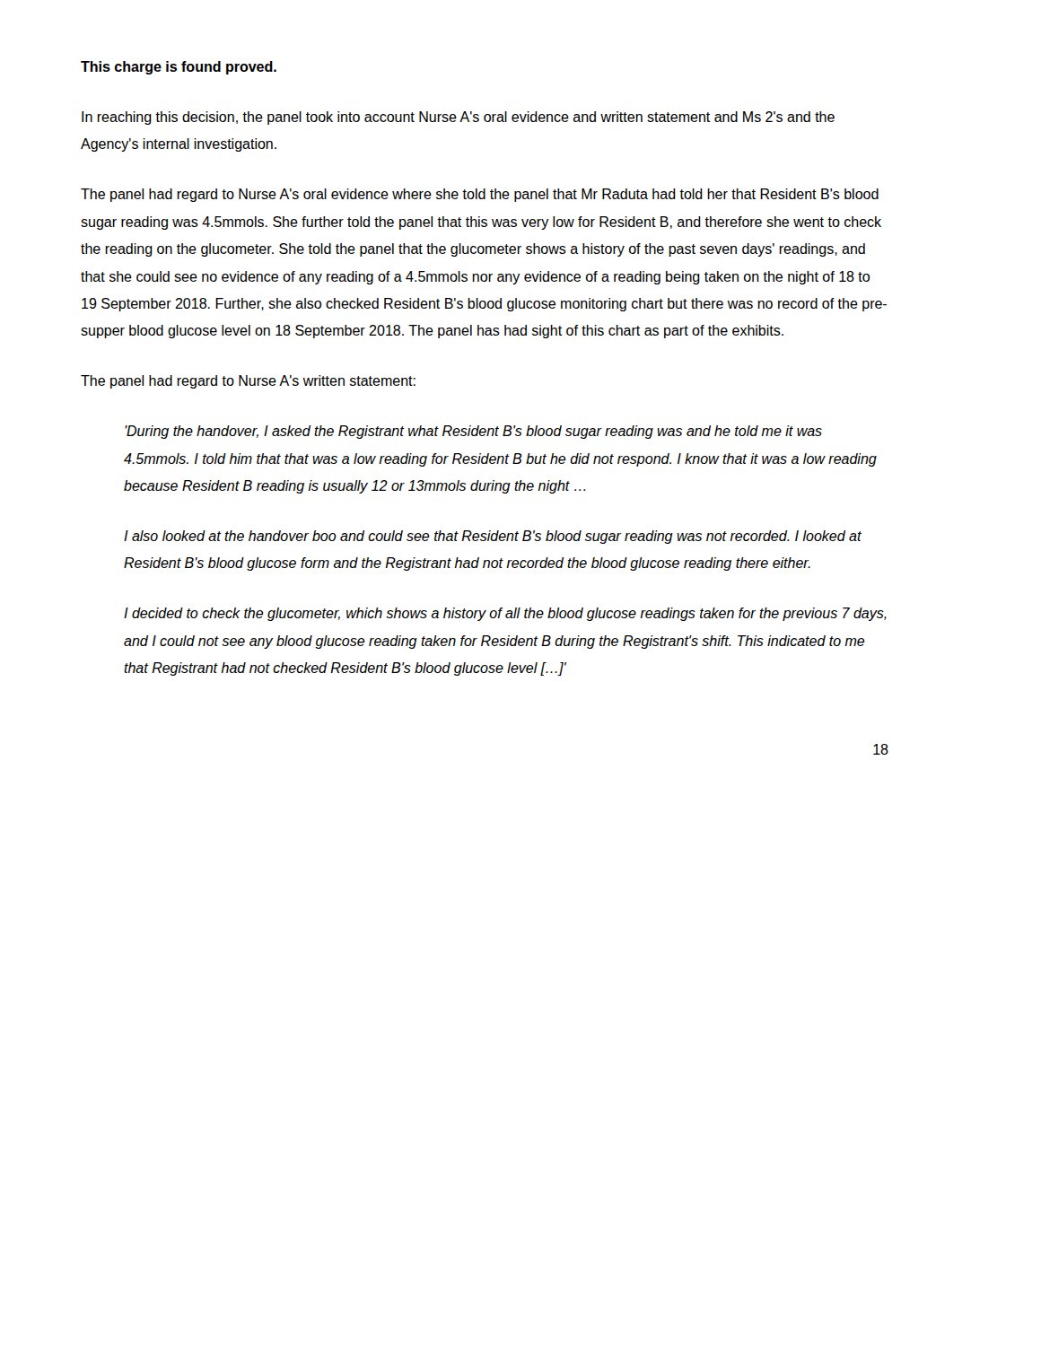This charge is found proved.
In reaching this decision, the panel took into account Nurse A's oral evidence and written statement and Ms 2's and the Agency's internal investigation.
The panel had regard to Nurse A's oral evidence where she told the panel that Mr Raduta had told her that Resident B's blood sugar reading was 4.5mmols. She further told the panel that this was very low for Resident B, and therefore she went to check the reading on the glucometer. She told the panel that the glucometer shows a history of the past seven days' readings, and that she could see no evidence of any reading of a 4.5mmols nor any evidence of a reading being taken on the night of 18 to 19 September 2018. Further, she also checked Resident B's blood glucose monitoring chart but there was no record of the pre-supper blood glucose level on 18 September 2018. The panel has had sight of this chart as part of the exhibits.
The panel had regard to Nurse A's written statement:
'During the handover, I asked the Registrant what Resident B's blood sugar reading was and he told me it was 4.5mmols. I told him that that was a low reading for Resident B but he did not respond. I know that it was a low reading because Resident B reading is usually 12 or 13mmols during the night …
I also looked at the handover boo and could see that Resident B's blood sugar reading was not recorded. I looked at Resident B's blood glucose form and the Registrant had not recorded the blood glucose reading there either.
I decided to check the glucometer, which shows a history of all the blood glucose readings taken for the previous 7 days, and I could not see any blood glucose reading taken for Resident B during the Registrant's shift. This indicated to me that Registrant had not checked Resident B's blood glucose level […]'
18